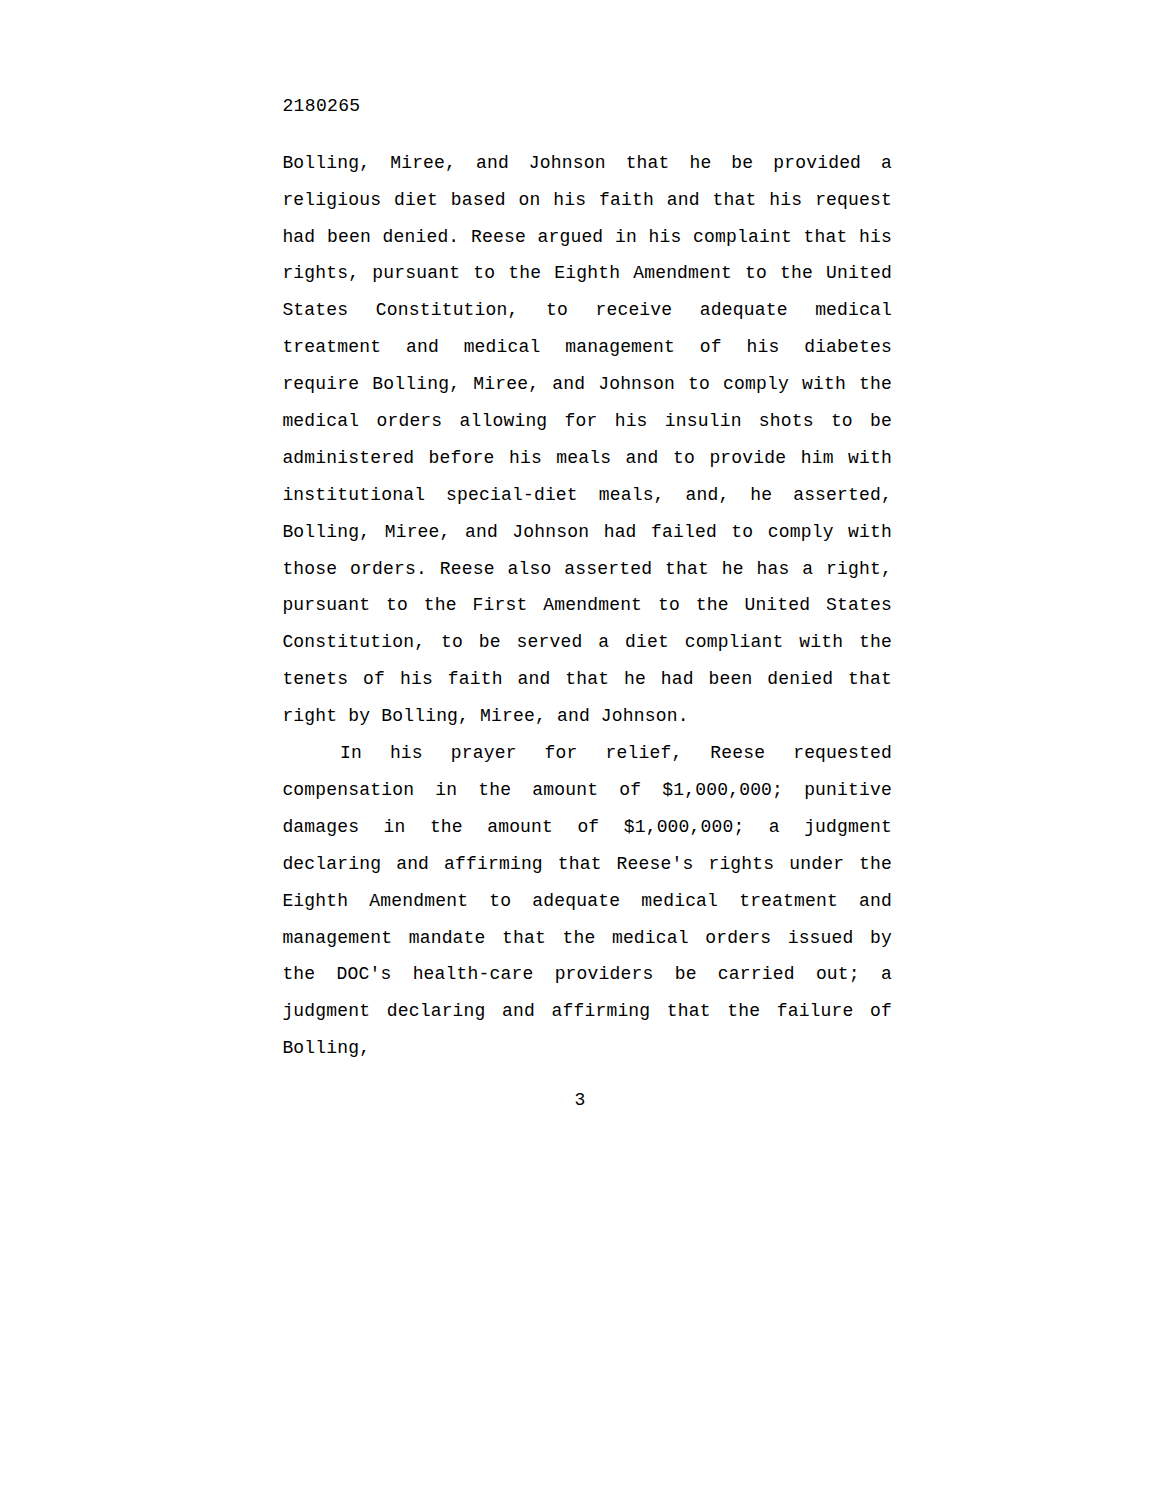2180265
Bolling, Miree, and Johnson that he be provided a religious diet based on his faith and that his request had been denied. Reese argued in his complaint that his rights, pursuant to the Eighth Amendment to the United States Constitution, to receive adequate medical treatment and medical management of his diabetes require Bolling, Miree, and Johnson to comply with the medical orders allowing for his insulin shots to be administered before his meals and to provide him with institutional special-diet meals, and, he asserted, Bolling, Miree, and Johnson had failed to comply with those orders. Reese also asserted that he has a right, pursuant to the First Amendment to the United States Constitution, to be served a diet compliant with the tenets of his faith and that he had been denied that right by Bolling, Miree, and Johnson.
In his prayer for relief, Reese requested compensation in the amount of $1,000,000; punitive damages in the amount of $1,000,000; a judgment declaring and affirming that Reese's rights under the Eighth Amendment to adequate medical treatment and management mandate that the medical orders issued by the DOC's health-care providers be carried out; a judgment declaring and affirming that the failure of Bolling,
3